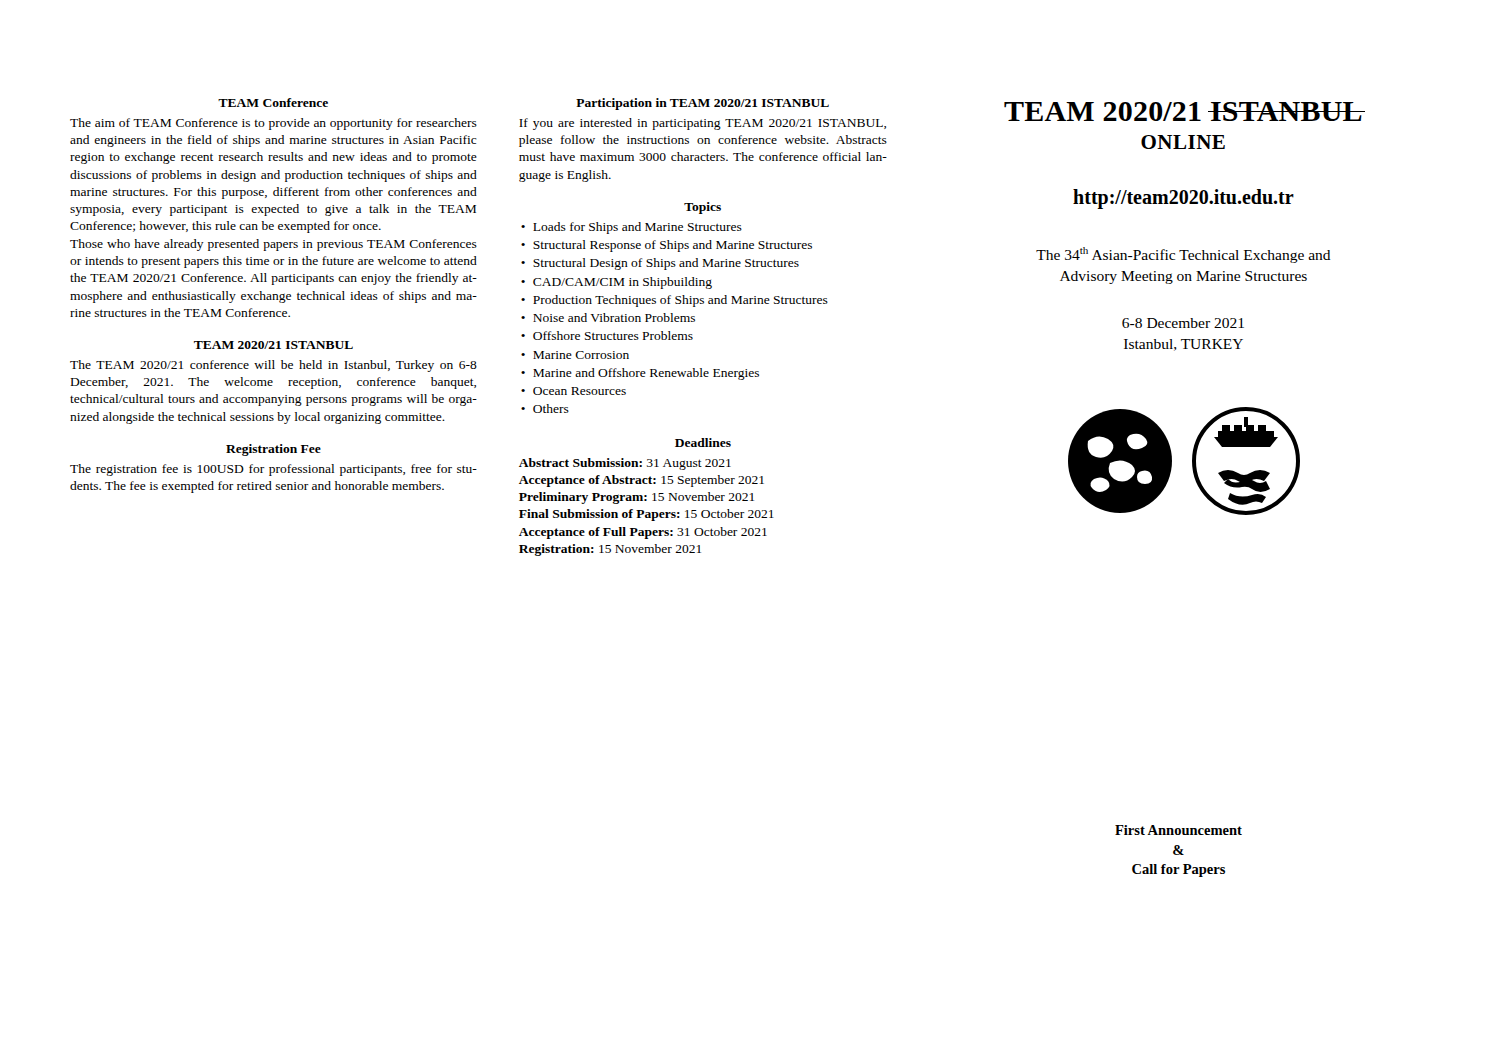TEAM Conference
The aim of TEAM Conference is to provide an opportunity for researchers and engineers in the field of ships and marine structures in Asian Pacific region to exchange recent research results and new ideas and to promote discussions of problems in design and production techniques of ships and marine structures. For this purpose, different from other conferences and symposia, every participant is expected to give a talk in the TEAM Conference; however, this rule can be exempted for once.
Those who have already presented papers in previous TEAM Conferences or intends to present papers this time or in the future are welcome to attend the TEAM 2020/21 Conference. All participants can enjoy the friendly atmosphere and enthusiastically exchange technical ideas of ships and marine structures in the TEAM Conference.
TEAM 2020/21 ISTANBUL
The TEAM 2020/21 conference will be held in Istanbul, Turkey on 6-8 December, 2021. The welcome reception, conference banquet, technical/cultural tours and accompanying persons programs will be organized alongside the technical sessions by local organizing committee.
Registration Fee
The registration fee is 100USD for professional participants, free for students. The fee is exempted for retired senior and honorable members.
Participation in TEAM 2020/21 ISTANBUL
If you are interested in participating TEAM 2020/21 ISTANBUL, please follow the instructions on conference website. Abstracts must have maximum 3000 characters. The conference official language is English.
Topics
Loads for Ships and Marine Structures
Structural Response of Ships and Marine Structures
Structural Design of Ships and Marine Structures
CAD/CAM/CIM in Shipbuilding
Production Techniques of Ships and Marine Structures
Noise and Vibration Problems
Offshore Structures Problems
Marine Corrosion
Marine and Offshore Renewable Energies
Ocean Resources
Others
Deadlines
Abstract Submission: 31 August 2021
Acceptance of Abstract: 15 September 2021
Preliminary Program: 15 November 2021
Final Submission of Papers: 15 October 2021
Acceptance of Full Papers: 31 October 2021
Registration: 15 November 2021
TEAM 2020/21 ISTANBUL
ONLINE
http://team2020.itu.edu.tr
The 34th Asian-Pacific Technical Exchange and
Advisory Meeting on Marine Structures
6-8 December 2021
Istanbul, TURKEY
First Announcement
&
Call for Papers